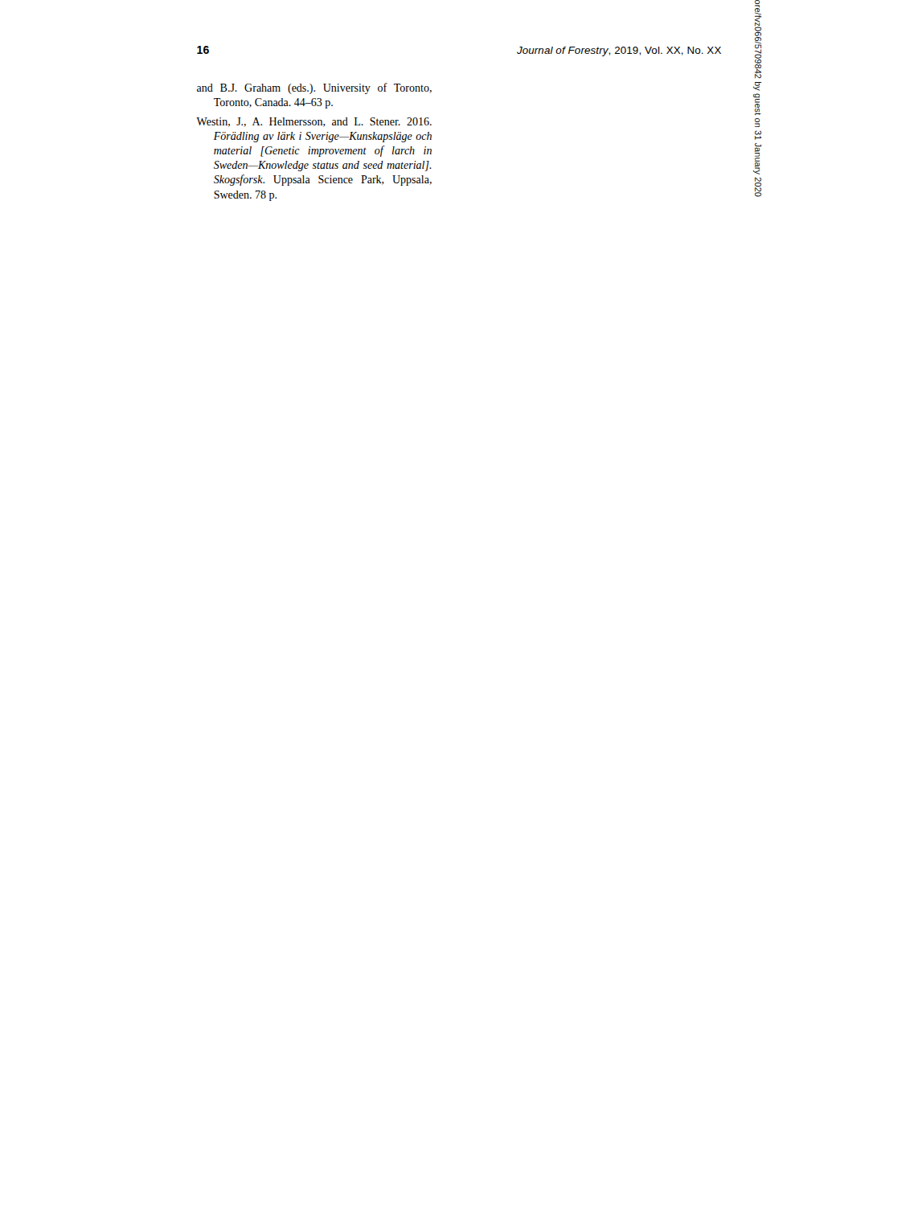16 Journal of Forestry, 2019, Vol. XX, No. XX
and B.J. Graham (eds.). University of Toronto, Toronto, Canada. 44–63 p.
Westin, J., A. Helmersson, and L. Stener. 2016. Förädling av lärk i Sverige—Kunskapsläge och material [Genetic improvement of larch in Sweden—Knowledge status and seed material]. Skogsforsk. Uppsala Science Park, Uppsala, Sweden. 78 p.
Downloaded from https://academic.oup.com/jof/advance-article-abstract/doi/10.1093/jofore/fvz066/5709842 by guest on 31 January 2020